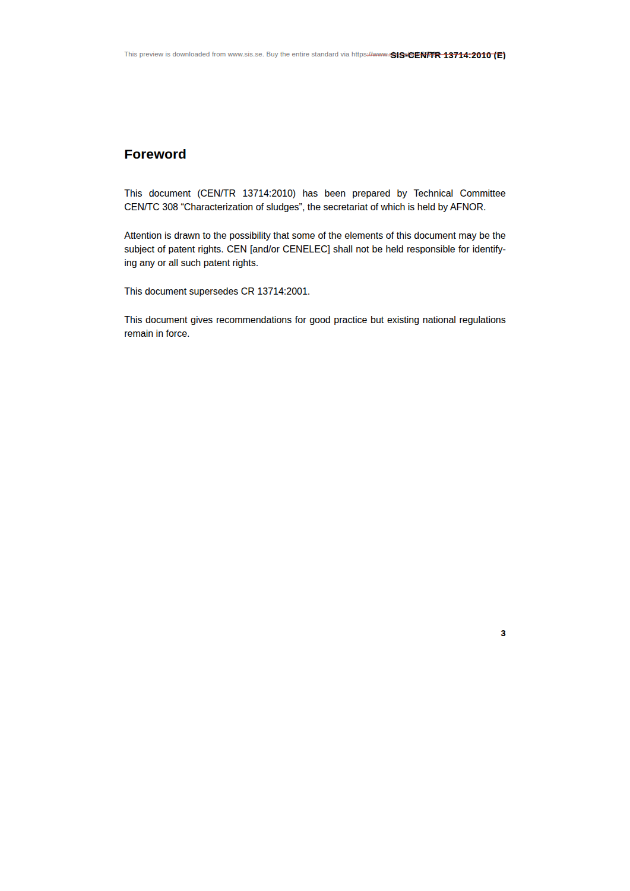This preview is downloaded from www.sis.se. Buy the entire standard via https://www.sis.se/std-74287 SIS-CEN/TR 13714:2010 (E)
Foreword
This document (CEN/TR 13714:2010) has been prepared by Technical Committee CEN/TC 308 “Characterization of sludges”, the secretariat of which is held by AFNOR.
Attention is drawn to the possibility that some of the elements of this document may be the subject of patent rights. CEN [and/or CENELEC] shall not be held responsible for identifying any or all such patent rights.
This document supersedes CR 13714:2001.
This document gives recommendations for good practice but existing national regulations remain in force.
3